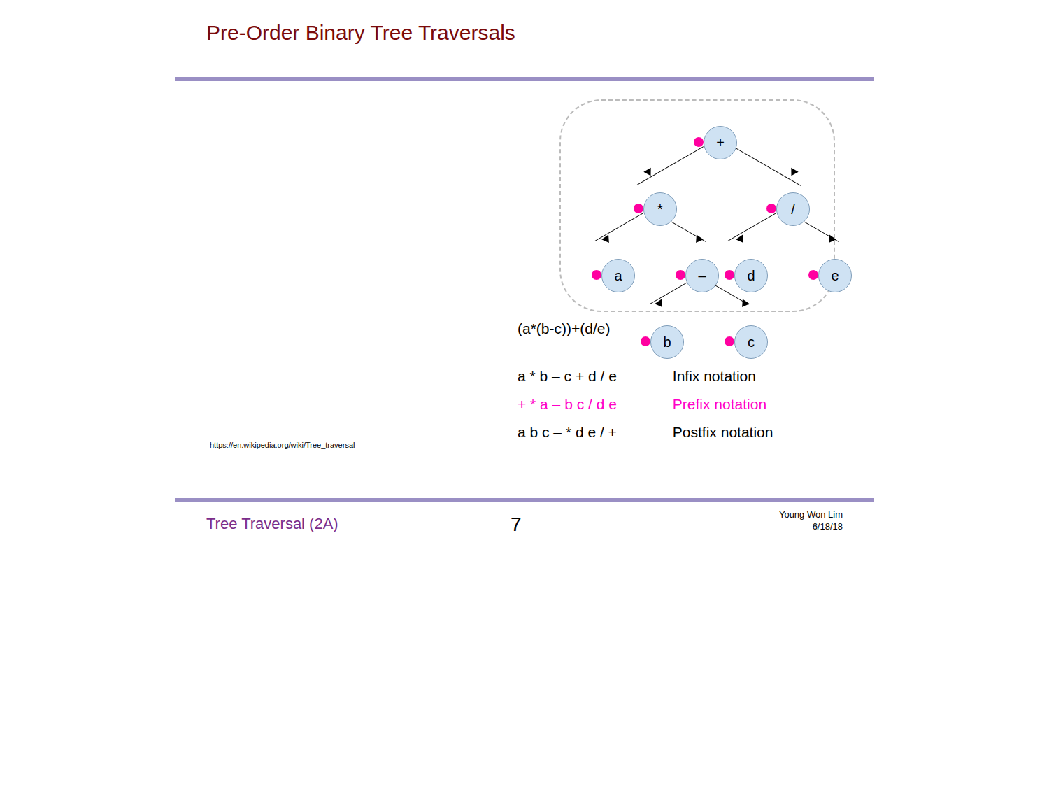Pre-Order Binary Tree Traversals
+
*
/
a
–
d
e
b
c
(a*(b-c))+(d/e) a * b – c + d / eInfix notation + * a – b c / d ePrefix notation a b c – * d e / +Postfix notation
https://en.wikipedia.org/wiki/Tree_traversal
Tree Traversal (2A)
7
Young Won Lim
6/18/18